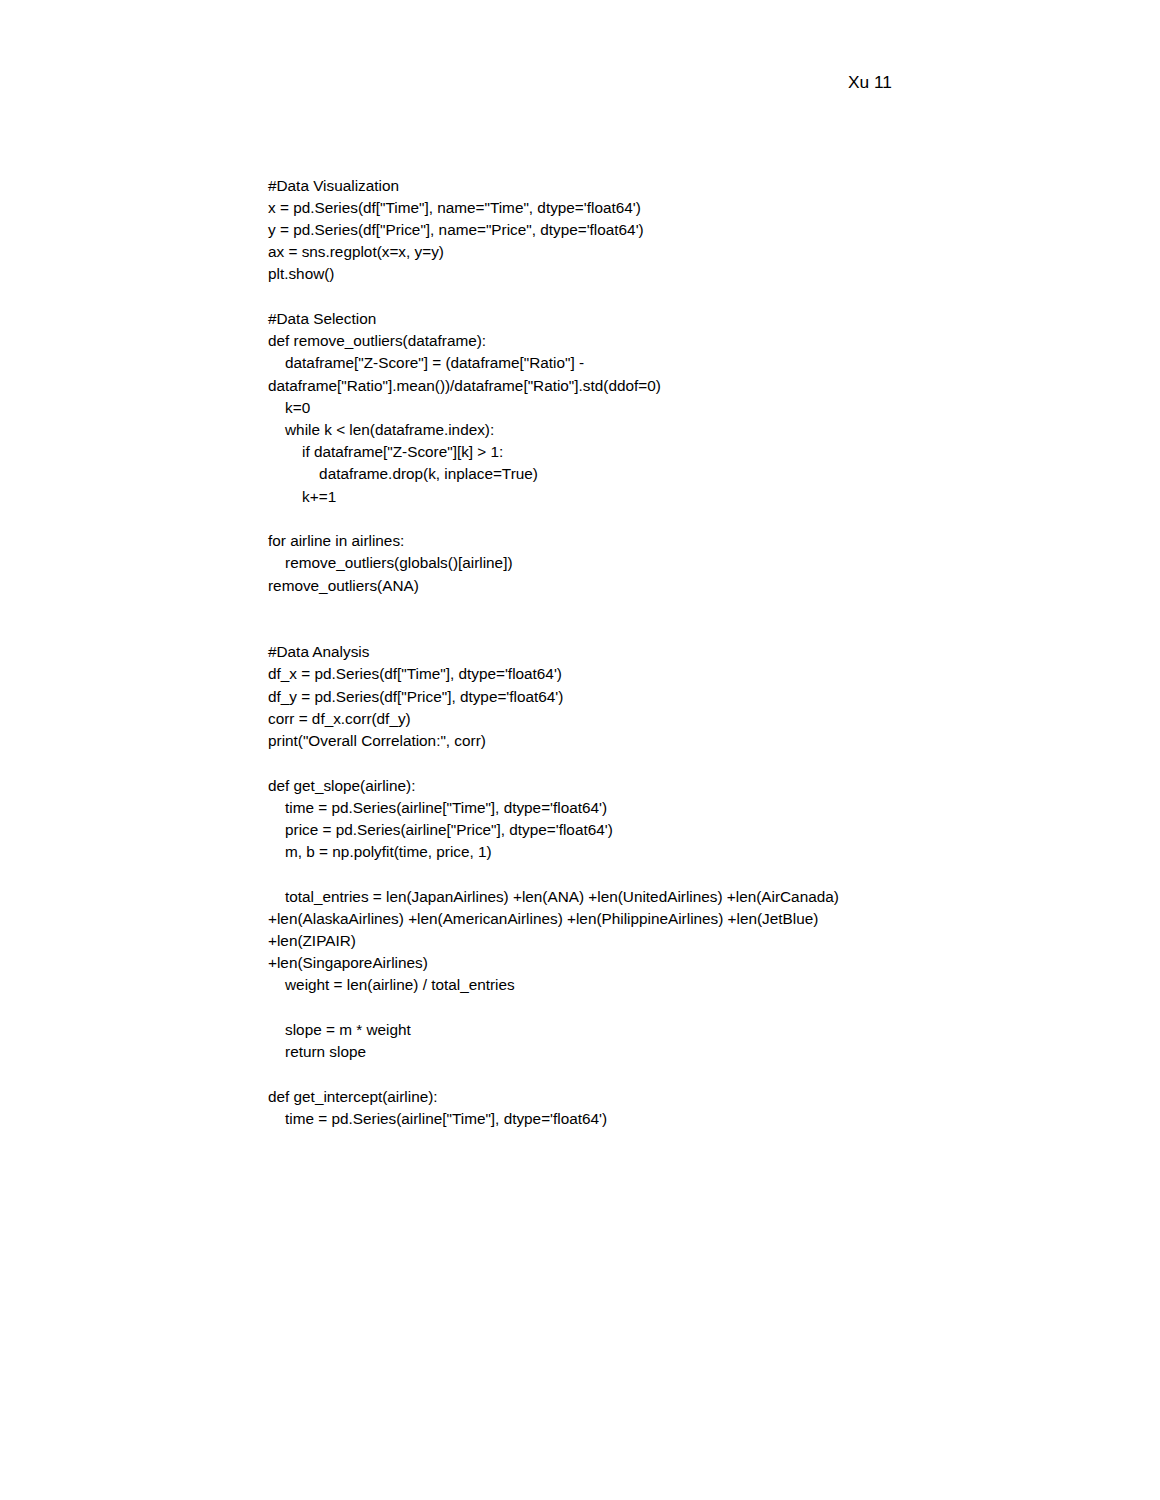Xu 11
#Data Visualization
x = pd.Series(df["Time"], name="Time", dtype='float64')
y = pd.Series(df["Price"], name="Price", dtype='float64')
ax = sns.regplot(x=x, y=y)
plt.show()

#Data Selection
def remove_outliers(dataframe):
    dataframe["Z-Score"] = (dataframe["Ratio"] -
dataframe["Ratio"].mean())/dataframe["Ratio"].std(ddof=0)
    k=0
    while k < len(dataframe.index):
        if dataframe["Z-Score"][k] > 1:
            dataframe.drop(k, inplace=True)
        k+=1

for airline in airlines:
    remove_outliers(globals()[airline])
remove_outliers(ANA)


#Data Analysis
df_x = pd.Series(df["Time"], dtype='float64')
df_y = pd.Series(df["Price"], dtype='float64')
corr = df_x.corr(df_y)
print("Overall Correlation:", corr)

def get_slope(airline):
    time = pd.Series(airline["Time"], dtype='float64')
    price = pd.Series(airline["Price"], dtype='float64')
    m, b = np.polyfit(time, price, 1)

    total_entries = len(JapanAirlines) +len(ANA) +len(UnitedAirlines) +len(AirCanada)
+len(AlaskaAirlines) +len(AmericanAirlines) +len(PhilippineAirlines) +len(JetBlue) +len(ZIPAIR)
+len(SingaporeAirlines)
    weight = len(airline) / total_entries

    slope = m * weight
    return slope

def get_intercept(airline):
    time = pd.Series(airline["Time"], dtype='float64')